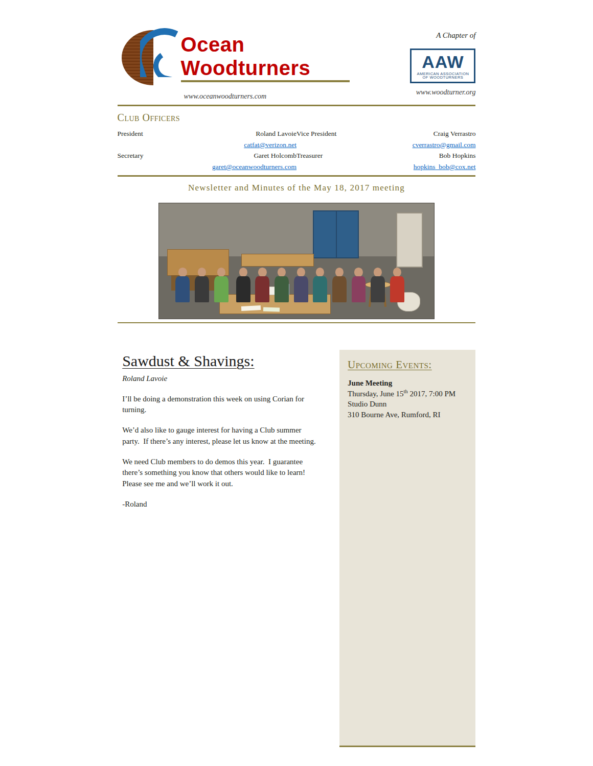Ocean
Woodturners
www.oceanwoodturners.com
A Chapter of
AAW
AMERICAN ASSOCIATION
OF WOODTURNERS
www.woodturner.org
Club Officers
| President | Roland Lavoie | Vice President | Craig Verrastro |
| | catfat@verizon.net | | cverrastro@gmail.com |
| Secretary | Garet Holcomb | Treasurer | Bob Hopkins |
| | garet@oceanwoodturners.com | | hopkins_bob@cox.net |
Newsletter and Minutes of the May 18, 2017 meeting
Sawdust & Shavings:
Roland Lavoie
I’ll be doing a demonstration this week on using Corian for turning.
We’d also like to gauge interest for having a Club summer party. If there’s any interest, please let us know at the meeting.
We need Club members to do demos this year. I guarantee there’s something you know that others would like to learn! Please see me and we’ll work it out.
-Roland
Upcoming Events:
June Meeting
Thursday, June 15th 2017, 7:00 PM
Studio Dunn
310 Bourne Ave, Rumford, RI